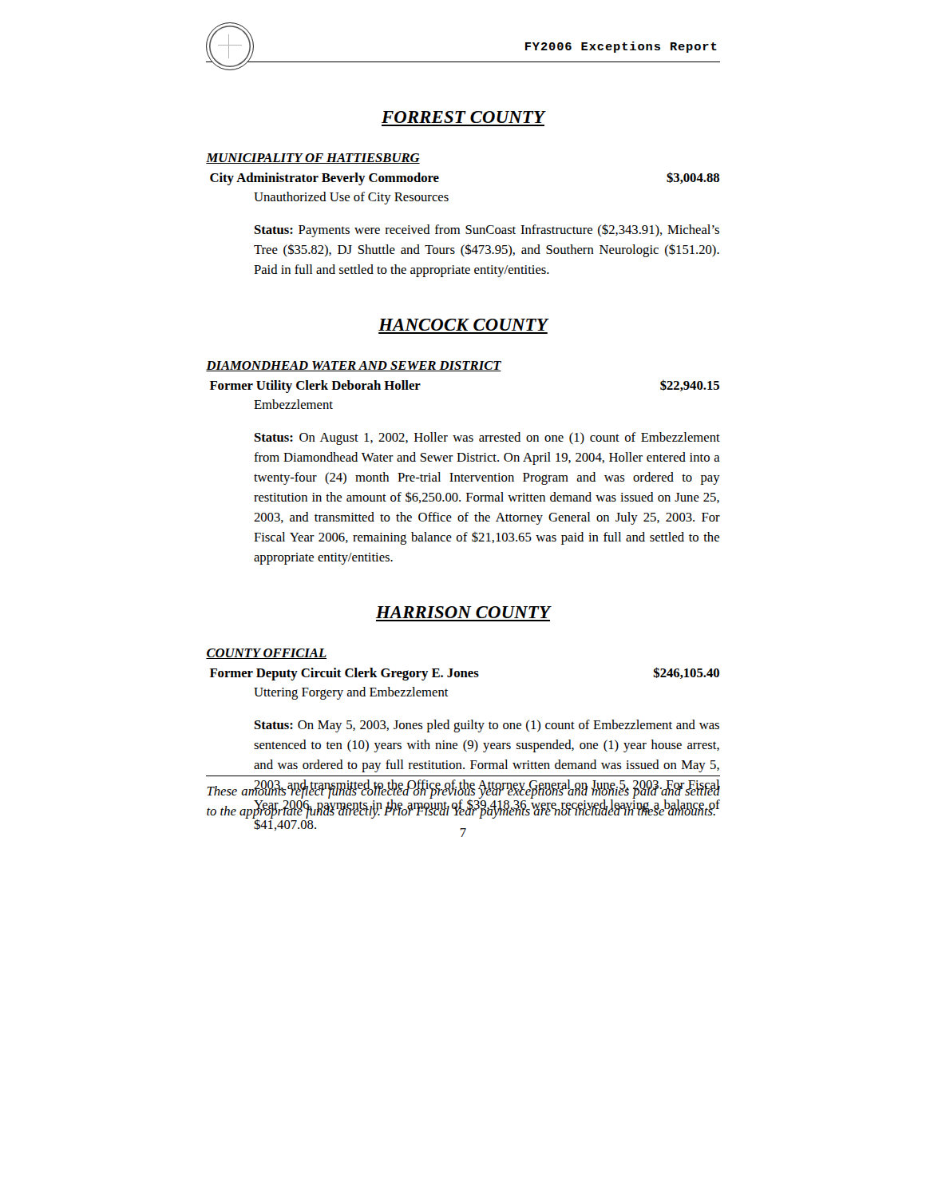FY2006 Exceptions Report
FORREST COUNTY
MUNICIPALITY OF HATTIESBURG
City Administrator Beverly Commodore $3,004.88
Unauthorized Use of City Resources
Status: Payments were received from SunCoast Infrastructure ($2,343.91), Micheal’s Tree ($35.82), DJ Shuttle and Tours ($473.95), and Southern Neurologic ($151.20). Paid in full and settled to the appropriate entity/entities.
HANCOCK COUNTY
DIAMONDHEAD WATER AND SEWER DISTRICT
Former Utility Clerk Deborah Holler $22,940.15
Embezzlement
Status: On August 1, 2002, Holler was arrested on one (1) count of Embezzlement from Diamondhead Water and Sewer District. On April 19, 2004, Holler entered into a twenty-four (24) month Pre-trial Intervention Program and was ordered to pay restitution in the amount of $6,250.00. Formal written demand was issued on June 25, 2003, and transmitted to the Office of the Attorney General on July 25, 2003. For Fiscal Year 2006, remaining balance of $21,103.65 was paid in full and settled to the appropriate entity/entities.
HARRISON COUNTY
COUNTY OFFICIAL
Former Deputy Circuit Clerk Gregory E. Jones $246,105.40
Uttering Forgery and Embezzlement
Status: On May 5, 2003, Jones pled guilty to one (1) count of Embezzlement and was sentenced to ten (10) years with nine (9) years suspended, one (1) year house arrest, and was ordered to pay full restitution. Formal written demand was issued on May 5, 2003, and transmitted to the Office of the Attorney General on June 5, 2003. For Fiscal Year 2006, payments in the amount of $39,418.36 were received leaving a balance of $41,407.08.
These amounts reflect funds collected on previous year exceptions and monies paid and settled to the appropriate funds directly. Prior Fiscal Year payments are not included in these amounts.
7